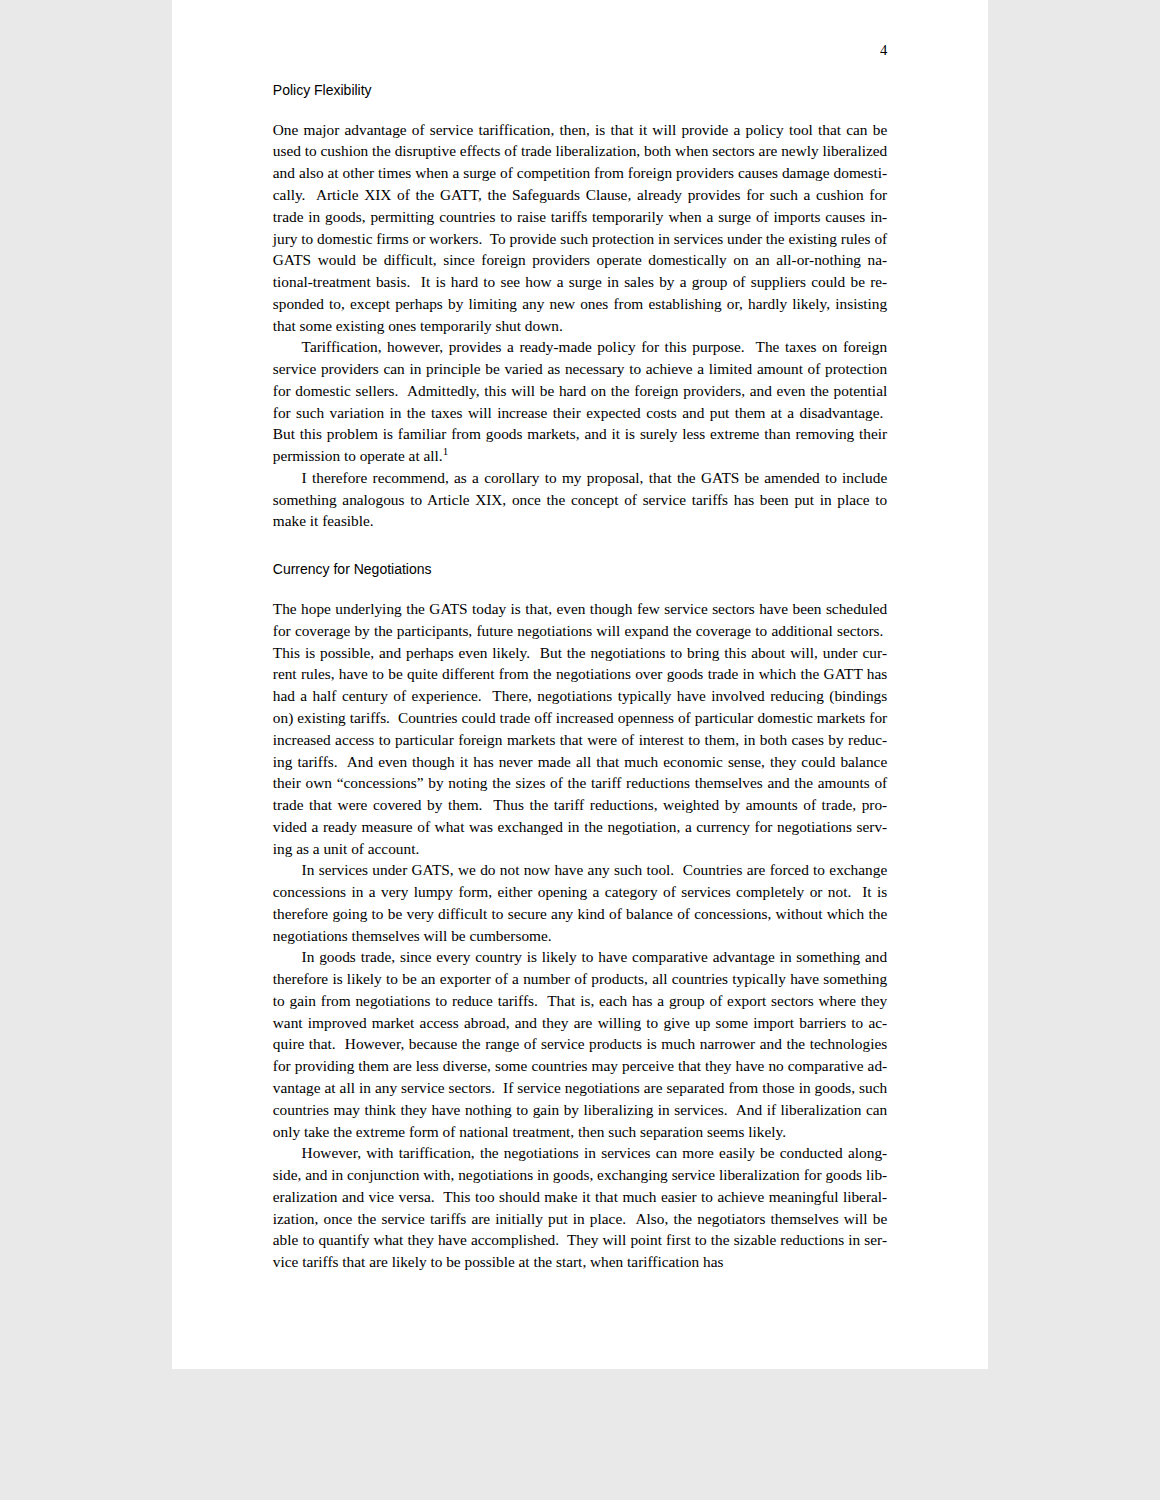4
Policy Flexibility
One major advantage of service tariffication, then, is that it will provide a policy tool that can be used to cushion the disruptive effects of trade liberalization, both when sectors are newly liberalized and also at other times when a surge of competition from foreign providers causes damage domestically. Article XIX of the GATT, the Safeguards Clause, already provides for such a cushion for trade in goods, permitting countries to raise tariffs temporarily when a surge of imports causes injury to domestic firms or workers. To provide such protection in services under the existing rules of GATS would be difficult, since foreign providers operate domestically on an all-or-nothing national-treatment basis. It is hard to see how a surge in sales by a group of suppliers could be responded to, except perhaps by limiting any new ones from establishing or, hardly likely, insisting that some existing ones temporarily shut down.
Tariffication, however, provides a ready-made policy for this purpose. The taxes on foreign service providers can in principle be varied as necessary to achieve a limited amount of protection for domestic sellers. Admittedly, this will be hard on the foreign providers, and even the potential for such variation in the taxes will increase their expected costs and put them at a disadvantage. But this problem is familiar from goods markets, and it is surely less extreme than removing their permission to operate at all.1
I therefore recommend, as a corollary to my proposal, that the GATS be amended to include something analogous to Article XIX, once the concept of service tariffs has been put in place to make it feasible.
Currency for Negotiations
The hope underlying the GATS today is that, even though few service sectors have been scheduled for coverage by the participants, future negotiations will expand the coverage to additional sectors. This is possible, and perhaps even likely. But the negotiations to bring this about will, under current rules, have to be quite different from the negotiations over goods trade in which the GATT has had a half century of experience. There, negotiations typically have involved reducing (bindings on) existing tariffs. Countries could trade off increased openness of particular domestic markets for increased access to particular foreign markets that were of interest to them, in both cases by reducing tariffs. And even though it has never made all that much economic sense, they could balance their own “concessions” by noting the sizes of the tariff reductions themselves and the amounts of trade that were covered by them. Thus the tariff reductions, weighted by amounts of trade, provided a ready measure of what was exchanged in the negotiation, a currency for negotiations serving as a unit of account.
In services under GATS, we do not now have any such tool. Countries are forced to exchange concessions in a very lumpy form, either opening a category of services completely or not. It is therefore going to be very difficult to secure any kind of balance of concessions, without which the negotiations themselves will be cumbersome.
In goods trade, since every country is likely to have comparative advantage in something and therefore is likely to be an exporter of a number of products, all countries typically have something to gain from negotiations to reduce tariffs. That is, each has a group of export sectors where they want improved market access abroad, and they are willing to give up some import barriers to acquire that. However, because the range of service products is much narrower and the technologies for providing them are less diverse, some countries may perceive that they have no comparative advantage at all in any service sectors. If service negotiations are separated from those in goods, such countries may think they have nothing to gain by liberalizing in services. And if liberalization can only take the extreme form of national treatment, then such separation seems likely.
However, with tariffication, the negotiations in services can more easily be conducted alongside, and in conjunction with, negotiations in goods, exchanging service liberalization for goods liberalization and vice versa. This too should make it that much easier to achieve meaningful liberalization, once the service tariffs are initially put in place. Also, the negotiators themselves will be able to quantify what they have accomplished. They will point first to the sizable reductions in service tariffs that are likely to be possible at the start, when tariffication has